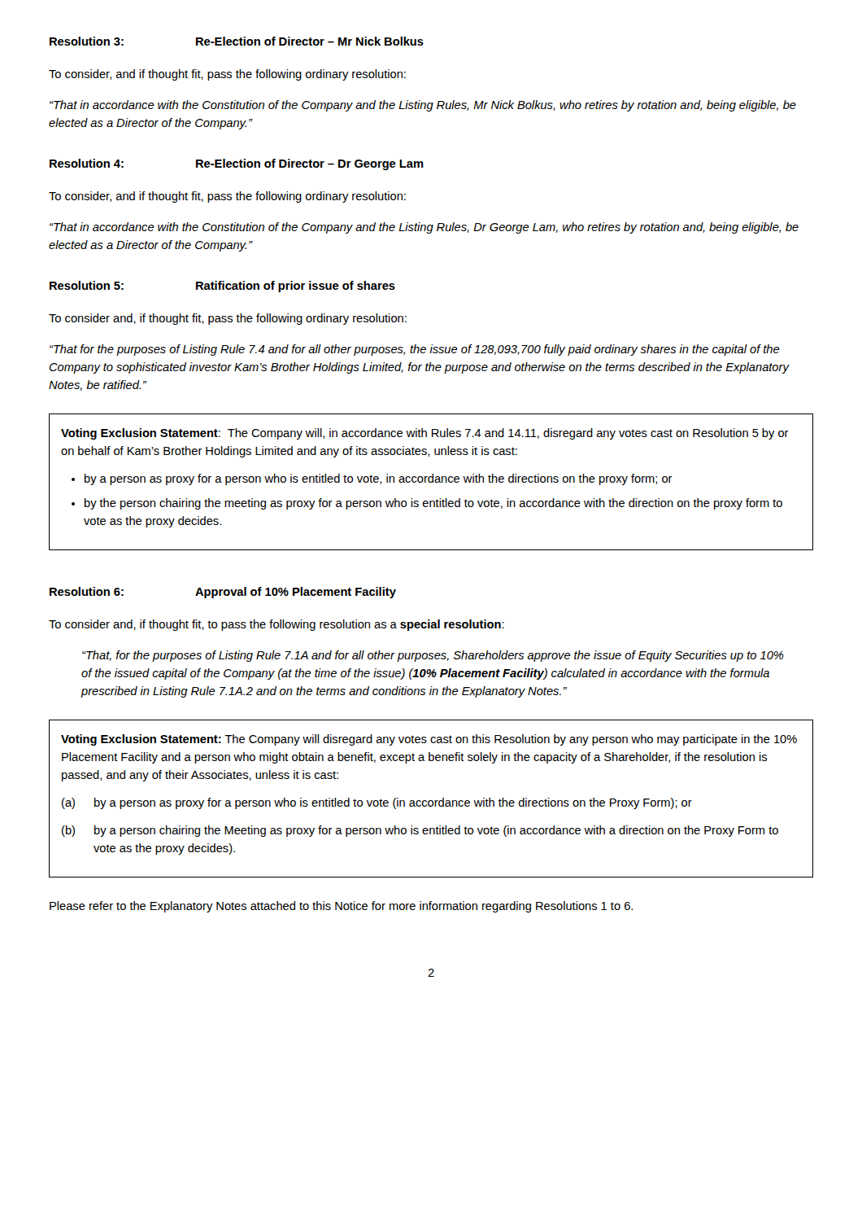Resolution 3: Re-Election of Director – Mr Nick Bolkus
To consider, and if thought fit, pass the following ordinary resolution:
“That in accordance with the Constitution of the Company and the Listing Rules, Mr Nick Bolkus, who retires by rotation and, being eligible, be elected as a Director of the Company.”
Resolution 4: Re-Election of Director – Dr George Lam
To consider, and if thought fit, pass the following ordinary resolution:
“That in accordance with the Constitution of the Company and the Listing Rules, Dr George Lam, who retires by rotation and, being eligible, be elected as a Director of the Company.”
Resolution 5: Ratification of prior issue of shares
To consider and, if thought fit, pass the following ordinary resolution:
“That for the purposes of Listing Rule 7.4 and for all other purposes, the issue of 128,093,700 fully paid ordinary shares in the capital of the Company to sophisticated investor Kam’s Brother Holdings Limited, for the purpose and otherwise on the terms described in the Explanatory Notes, be ratified.”
Voting Exclusion Statement: The Company will, in accordance with Rules 7.4 and 14.11, disregard any votes cast on Resolution 5 by or on behalf of Kam’s Brother Holdings Limited and any of its associates, unless it is cast:
by a person as proxy for a person who is entitled to vote, in accordance with the directions on the proxy form; or
by the person chairing the meeting as proxy for a person who is entitled to vote, in accordance with the direction on the proxy form to vote as the proxy decides.
Resolution 6: Approval of 10% Placement Facility
To consider and, if thought fit, to pass the following resolution as a special resolution:
“That, for the purposes of Listing Rule 7.1A and for all other purposes, Shareholders approve the issue of Equity Securities up to 10% of the issued capital of the Company (at the time of the issue) (10% Placement Facility) calculated in accordance with the formula prescribed in Listing Rule 7.1A.2 and on the terms and conditions in the Explanatory Notes.”
Voting Exclusion Statement: The Company will disregard any votes cast on this Resolution by any person who may participate in the 10% Placement Facility and a person who might obtain a benefit, except a benefit solely in the capacity of a Shareholder, if the resolution is passed, and any of their Associates, unless it is cast:
(a) by a person as proxy for a person who is entitled to vote (in accordance with the directions on the Proxy Form); or
(b) by a person chairing the Meeting as proxy for a person who is entitled to vote (in accordance with a direction on the Proxy Form to vote as the proxy decides).
Please refer to the Explanatory Notes attached to this Notice for more information regarding Resolutions 1 to 6.
2